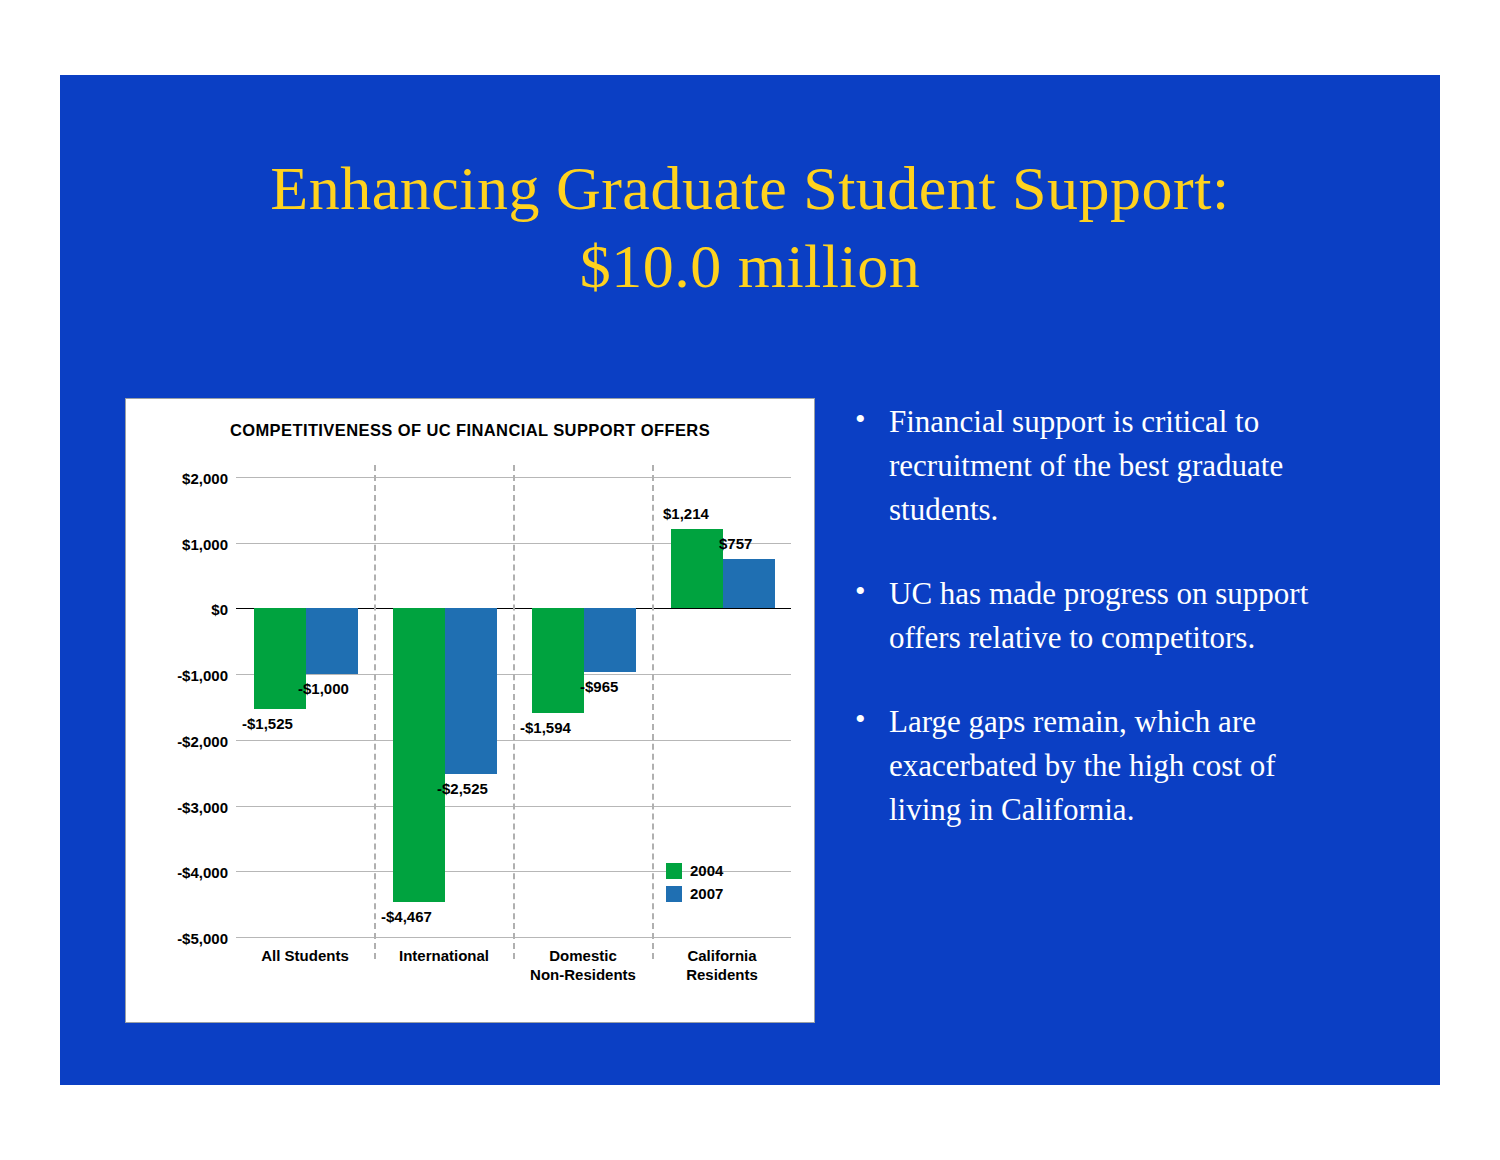Enhancing Graduate Student Support:
$10.0 million
Financial support is critical to recruitment of the best graduate students.
UC has made progress on support offers relative to competitors.
Large gaps remain, which are exacerbated by the high cost of living in California.
COMPETITIVENESS OF UC FINANCIAL SUPPORT OFFERS
$2,000
$1,000
$0
-$1,000
-$2,000
-$3,000
-$4,000
-$5,000
-$1,525 -$1,000
-$4,467 -$2,525
-$1,594 -$965
$1,214 $757
All Students
International
Domestic
Non-Residents
California
Residents
2004
2007